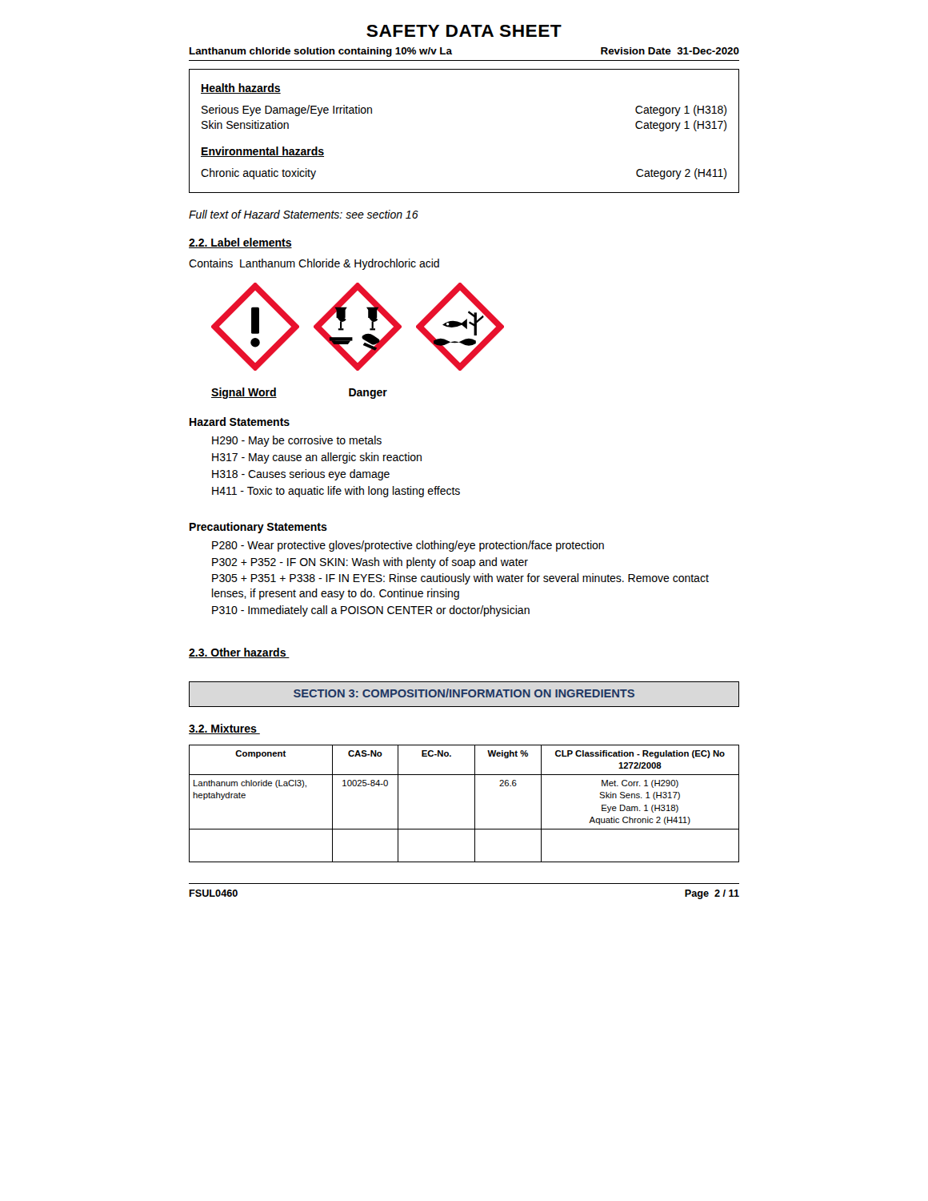SAFETY DATA SHEET
Lanthanum chloride solution containing 10% w/v La
Revision Date 31-Dec-2020
Health hazards
Serious Eye Damage/Eye Irritation Category 1 (H318)
Skin Sensitization Category 1 (H317)
Environmental hazards
Chronic aquatic toxicity Category 2 (H411)
Full text of Hazard Statements: see section 16
2.2. Label elements
Contains Lanthanum Chloride & Hydrochloric acid
Signal Word Danger
Hazard Statements
H290 - May be corrosive to metals
H317 - May cause an allergic skin reaction
H318 - Causes serious eye damage
H411 - Toxic to aquatic life with long lasting effects
Precautionary Statements
P280 - Wear protective gloves/protective clothing/eye protection/face protection
P302 + P352 - IF ON SKIN: Wash with plenty of soap and water
P305 + P351 + P338 - IF IN EYES: Rinse cautiously with water for several minutes. Remove contact lenses, if present and easy to do. Continue rinsing
P310 - Immediately call a POISON CENTER or doctor/physician
2.3. Other hazards
SECTION 3: COMPOSITION/INFORMATION ON INGREDIENTS
3.2. Mixtures
| Component | CAS-No | EC-No. | Weight % | CLP Classification - Regulation (EC) No 1272/2008 |
| --- | --- | --- | --- | --- |
| Lanthanum chloride (LaCl3), heptahydrate | 10025-84-0 | | 26.6 | Met. Corr. 1 (H290) Skin Sens. 1 (H317) Eye Dam. 1 (H318) Aquatic Chronic 2 (H411) |
FSUL0460
Page 2 / 11